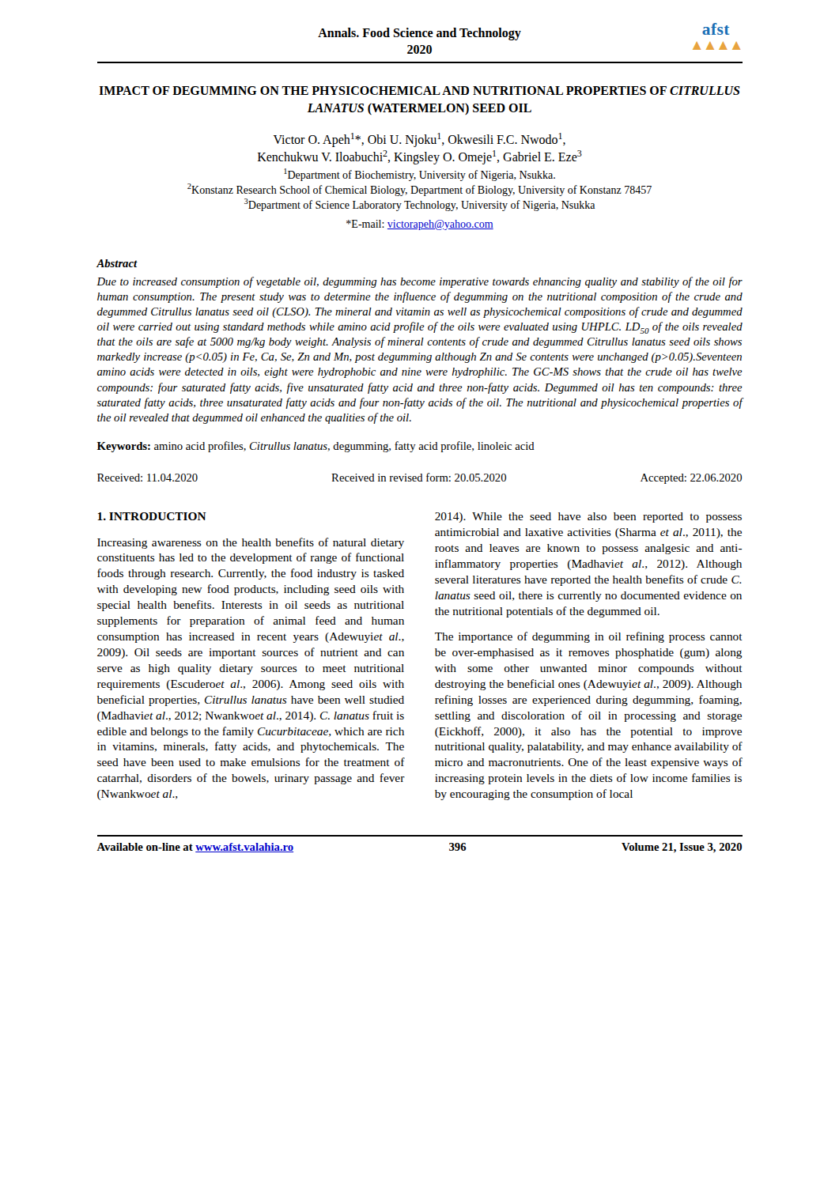Annals. Food Science and Technology
2020
afst
▲▲▲▲
Impact of Degumming on the Physicochemical and Nutritional Properties of Citrullus Lanatus (Watermelon) Seed Oil
Victor O. Apeh1*, Obi U. Njoku1, Okwesili F.C. Nwodo1,
Kenchukwu V. Iloabuchi2, Kingsley O. Omeje1, Gabriel E. Eze3
1Department of Biochemistry, University of Nigeria, Nsukka.
2Konstanz Research School of Chemical Biology, Department of Biology, University of Konstanz 78457
3Department of Science Laboratory Technology, University of Nigeria, Nsukka
*E-mail: victorapeh@yahoo.com
Abstract
Due to increased consumption of vegetable oil, degumming has become imperative towards ehnancing quality and stability of the oil for human consumption. The present study was to determine the influence of degumming on the nutritional composition of the crude and degummed Citrullus lanatus seed oil (CLSO). The mineral and vitamin as well as physicochemical compositions of crude and degummed oil were carried out using standard methods while amino acid profile of the oils were evaluated using UHPLC. LD50 of the oils revealed that the oils are safe at 5000 mg/kg body weight. Analysis of mineral contents of crude and degummed Citrullus lanatus seed oils shows markedly increase (p<0.05) in Fe, Ca, Se, Zn and Mn, post degumming although Zn and Se contents were unchanged (p>0.05).Seventeen amino acids were detected in oils, eight were hydrophobic and nine were hydrophilic. The GC-MS shows that the crude oil has twelve compounds: four saturated fatty acids, five unsaturated fatty acid and three non-fatty acids. Degummed oil has ten compounds: three saturated fatty acids, three unsaturated fatty acids and four non-fatty acids of the oil. The nutritional and physicochemical properties of the oil revealed that degummed oil enhanced the qualities of the oil.
Keywords: amino acid profiles, Citrullus lanatus, degumming, fatty acid profile, linoleic acid
Received: 11.04.2020 Received in revised form: 20.05.2020 Accepted: 22.06.2020
1. Introduction
Increasing awareness on the health benefits of natural dietary constituents has led to the development of range of functional foods through research. Currently, the food industry is tasked with developing new food products, including seed oils with special health benefits. Interests in oil seeds as nutritional supplements for preparation of animal feed and human consumption has increased in recent years (Adewuyiet al., 2009). Oil seeds are important sources of nutrient and can serve as high quality dietary sources to meet nutritional requirements (Escuderoet al., 2006). Among seed oils with beneficial properties, Citrullus lanatus have been well studied (Madhaviet al., 2012; Nwankwoet al., 2014). C. lanatus fruit is edible and belongs to the family Cucurbitaceae, which are rich in vitamins, minerals, fatty acids, and phytochemicals. The seed have been used to make emulsions for the treatment of catarrhal, disorders of the bowels, urinary passage and fever (Nwankwoet al.,
2014). While the seed have also been reported to possess antimicrobial and laxative activities (Sharma et al., 2011), the roots and leaves are known to possess analgesic and anti-inflammatory properties (Madhaviet al., 2012). Although several literatures have reported the health benefits of crude C. lanatus seed oil, there is currently no documented evidence on the nutritional potentials of the degummed oil.
The importance of degumming in oil refining process cannot be over-emphasised as it removes phosphatide (gum) along with some other unwanted minor compounds without destroying the beneficial ones (Adewuyiet al., 2009). Although refining losses are experienced during degumming, foaming, settling and discoloration of oil in processing and storage (Eickhoff, 2000), it also has the potential to improve nutritional quality, palatability, and may enhance availability of micro and macronutrients. One of the least expensive ways of increasing protein levels in the diets of low income families is by encouraging the consumption of local
Available on-line at www.afst.valahia.ro 396 Volume 21, Issue 3, 2020